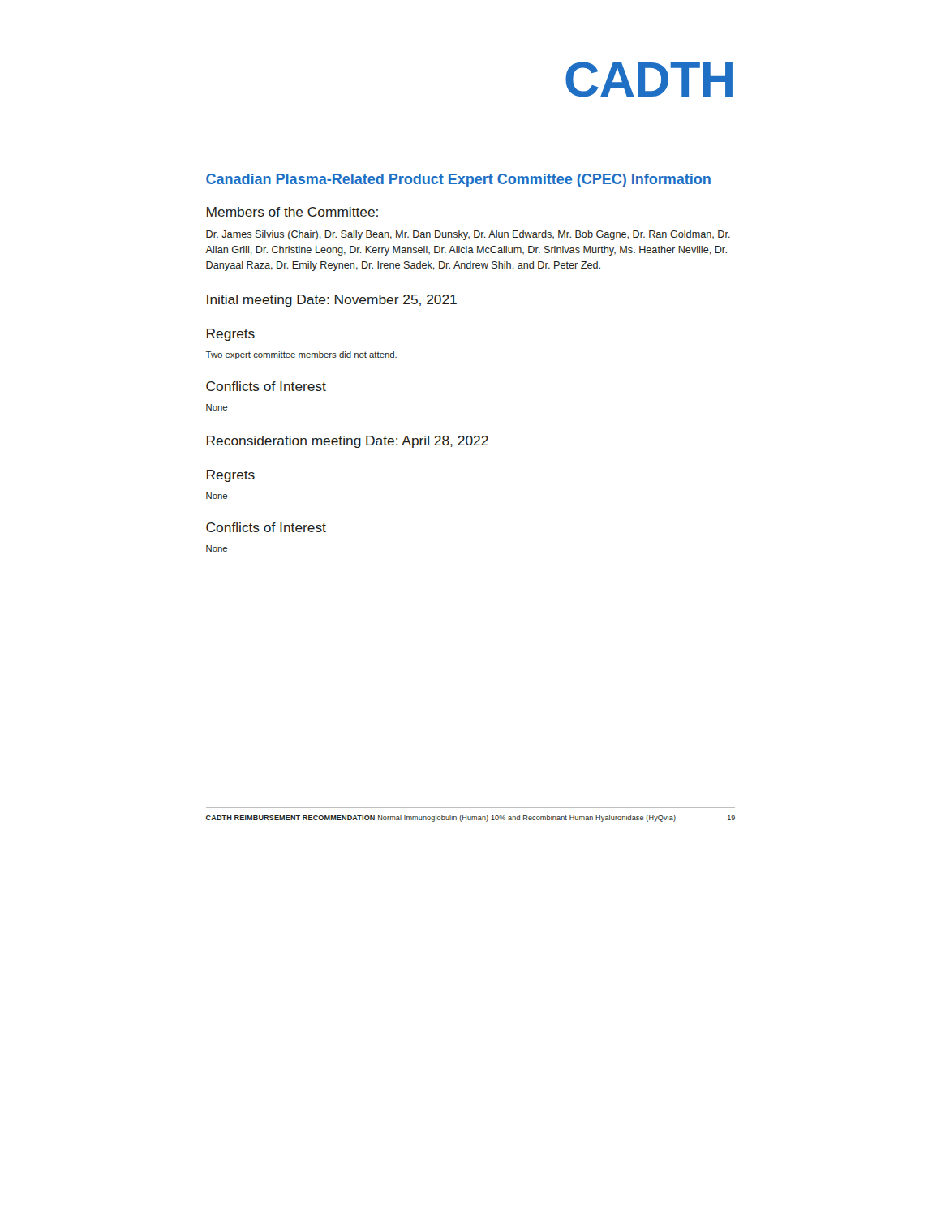CADTH
Canadian Plasma-Related Product Expert Committee (CPEC) Information
Members of the Committee:
Dr. James Silvius (Chair), Dr. Sally Bean, Mr. Dan Dunsky, Dr. Alun Edwards, Mr. Bob Gagne, Dr. Ran Goldman, Dr. Allan Grill, Dr. Christine Leong, Dr. Kerry Mansell, Dr. Alicia McCallum, Dr. Srinivas Murthy, Ms. Heather Neville, Dr. Danyaal Raza, Dr. Emily Reynen, Dr. Irene Sadek, Dr. Andrew Shih, and Dr. Peter Zed.
Initial meeting Date: November 25, 2021
Regrets
Two expert committee members did not attend.
Conflicts of Interest
None
Reconsideration meeting Date: April 28, 2022
Regrets
None
Conflicts of Interest
None
CADTH REIMBURSEMENT RECOMMENDATION Normal Immunoglobulin (Human) 10% and Recombinant Human Hyaluronidase (HyQvia)
19